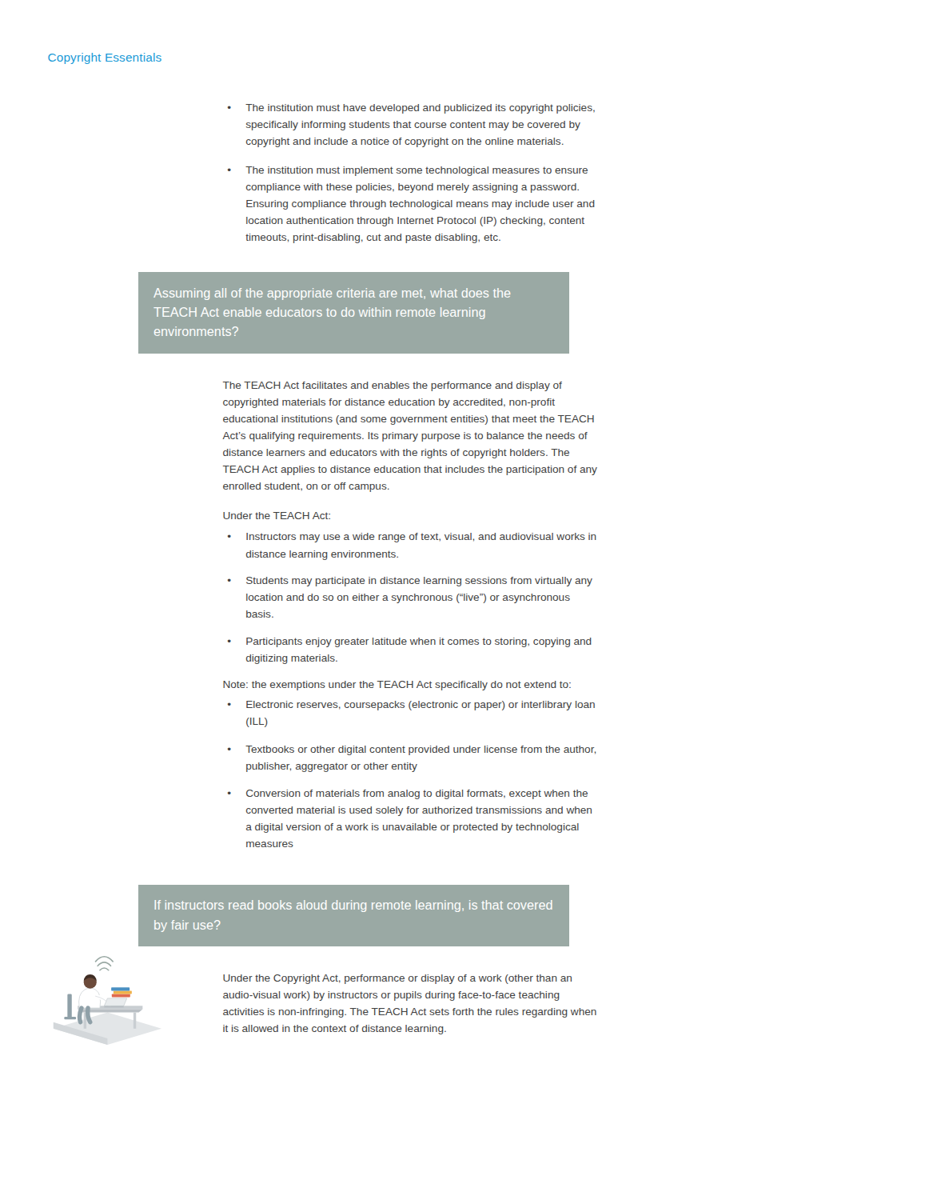Copyright Essentials
The institution must have developed and publicized its copyright policies, specifically informing students that course content may be covered by copyright and include a notice of copyright on the online materials.
The institution must implement some technological measures to ensure compliance with these policies, beyond merely assigning a password. Ensuring compliance through technological means may include user and location authentication through Internet Protocol (IP) checking, content timeouts, print-disabling, cut and paste disabling, etc.
Assuming all of the appropriate criteria are met, what does the TEACH Act enable educators to do within remote learning environments?
The TEACH Act facilitates and enables the performance and display of copyrighted materials for distance education by accredited, non-profit educational institutions (and some government entities) that meet the TEACH Act’s qualifying requirements. Its primary purpose is to balance the needs of distance learners and educators with the rights of copyright holders. The TEACH Act applies to distance education that includes the participation of any enrolled student, on or off campus.
Under the TEACH Act:
Instructors may use a wide range of text, visual, and audiovisual works in distance learning environments.
Students may participate in distance learning sessions from virtually any location and do so on either a synchronous (“live”) or asynchronous basis.
Participants enjoy greater latitude when it comes to storing, copying and digitizing materials.
Note: the exemptions under the TEACH Act specifically do not extend to:
Electronic reserves, coursepacks (electronic or paper) or interlibrary loan (ILL)
Textbooks or other digital content provided under license from the author, publisher, aggregator or other entity
Conversion of materials from analog to digital formats, except when the converted material is used solely for authorized transmissions and when a digital version of a work is unavailable or protected by technological measures
If instructors read books aloud during remote learning, is that covered by fair use?
Under the Copyright Act, performance or display of a work (other than an audio-visual work) by instructors or pupils during face-to-face teaching activities is non-infringing. The TEACH Act sets forth the rules regarding when it is allowed in the context of distance learning.